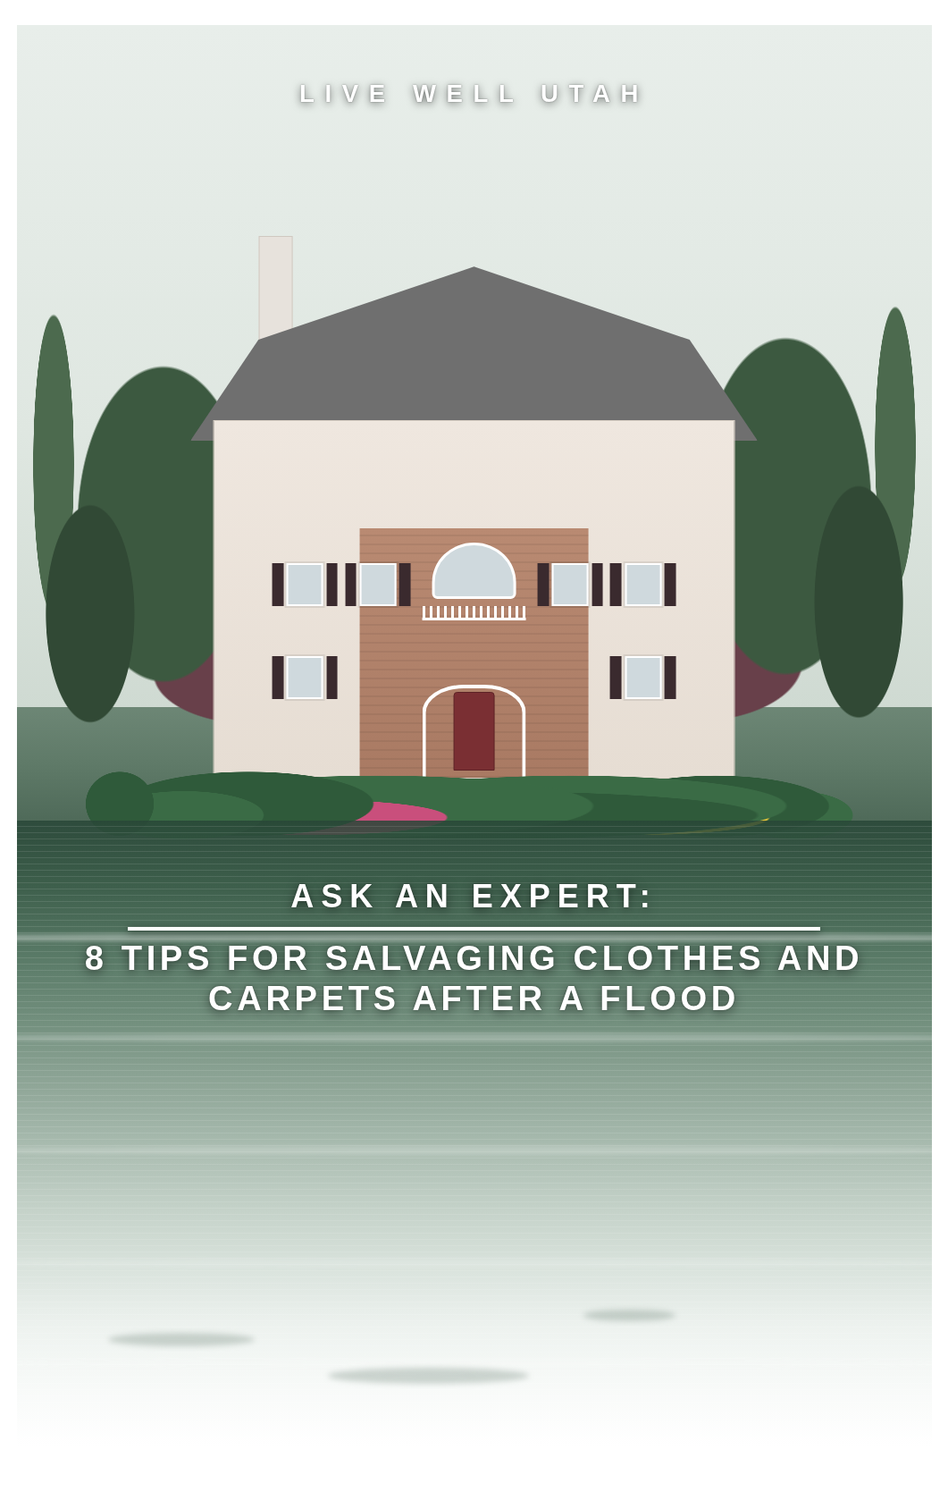Live Well Utah
Ask an Expert:
8 Tips for Salvaging Clothes and Carpets After a Flood